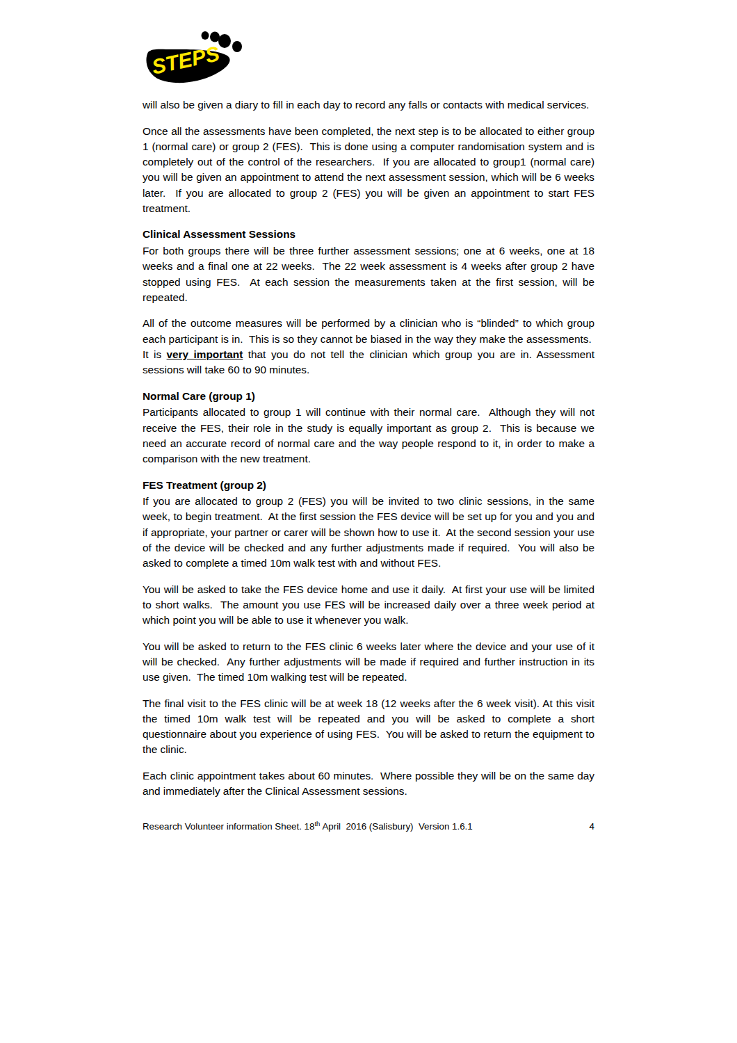STEPS
will also be given a diary to fill in each day to record any falls or contacts with medical services.
Once all the assessments have been completed, the next step is to be allocated to either group 1 (normal care) or group 2 (FES). This is done using a computer randomisation system and is completely out of the control of the researchers. If you are allocated to group1 (normal care) you will be given an appointment to attend the next assessment session, which will be 6 weeks later. If you are allocated to group 2 (FES) you will be given an appointment to start FES treatment.
Clinical Assessment Sessions
For both groups there will be three further assessment sessions; one at 6 weeks, one at 18 weeks and a final one at 22 weeks. The 22 week assessment is 4 weeks after group 2 have stopped using FES. At each session the measurements taken at the first session, will be repeated.
All of the outcome measures will be performed by a clinician who is “blinded” to which group each participant is in. This is so they cannot be biased in the way they make the assessments. It is very important that you do not tell the clinician which group you are in. Assessment sessions will take 60 to 90 minutes.
Normal Care (group 1)
Participants allocated to group 1 will continue with their normal care. Although they will not receive the FES, their role in the study is equally important as group 2. This is because we need an accurate record of normal care and the way people respond to it, in order to make a comparison with the new treatment.
FES Treatment (group 2)
If you are allocated to group 2 (FES) you will be invited to two clinic sessions, in the same week, to begin treatment. At the first session the FES device will be set up for you and you and if appropriate, your partner or carer will be shown how to use it. At the second session your use of the device will be checked and any further adjustments made if required. You will also be asked to complete a timed 10m walk test with and without FES.
You will be asked to take the FES device home and use it daily. At first your use will be limited to short walks. The amount you use FES will be increased daily over a three week period at which point you will be able to use it whenever you walk.
You will be asked to return to the FES clinic 6 weeks later where the device and your use of it will be checked. Any further adjustments will be made if required and further instruction in its use given. The timed 10m walking test will be repeated.
The final visit to the FES clinic will be at week 18 (12 weeks after the 6 week visit). At this visit the timed 10m walk test will be repeated and you will be asked to complete a short questionnaire about you experience of using FES. You will be asked to return the equipment to the clinic.
Each clinic appointment takes about 60 minutes. Where possible they will be on the same day and immediately after the Clinical Assessment sessions.
Research Volunteer information Sheet. 18th April 2016 (Salisbury) Version 1.6.1
4